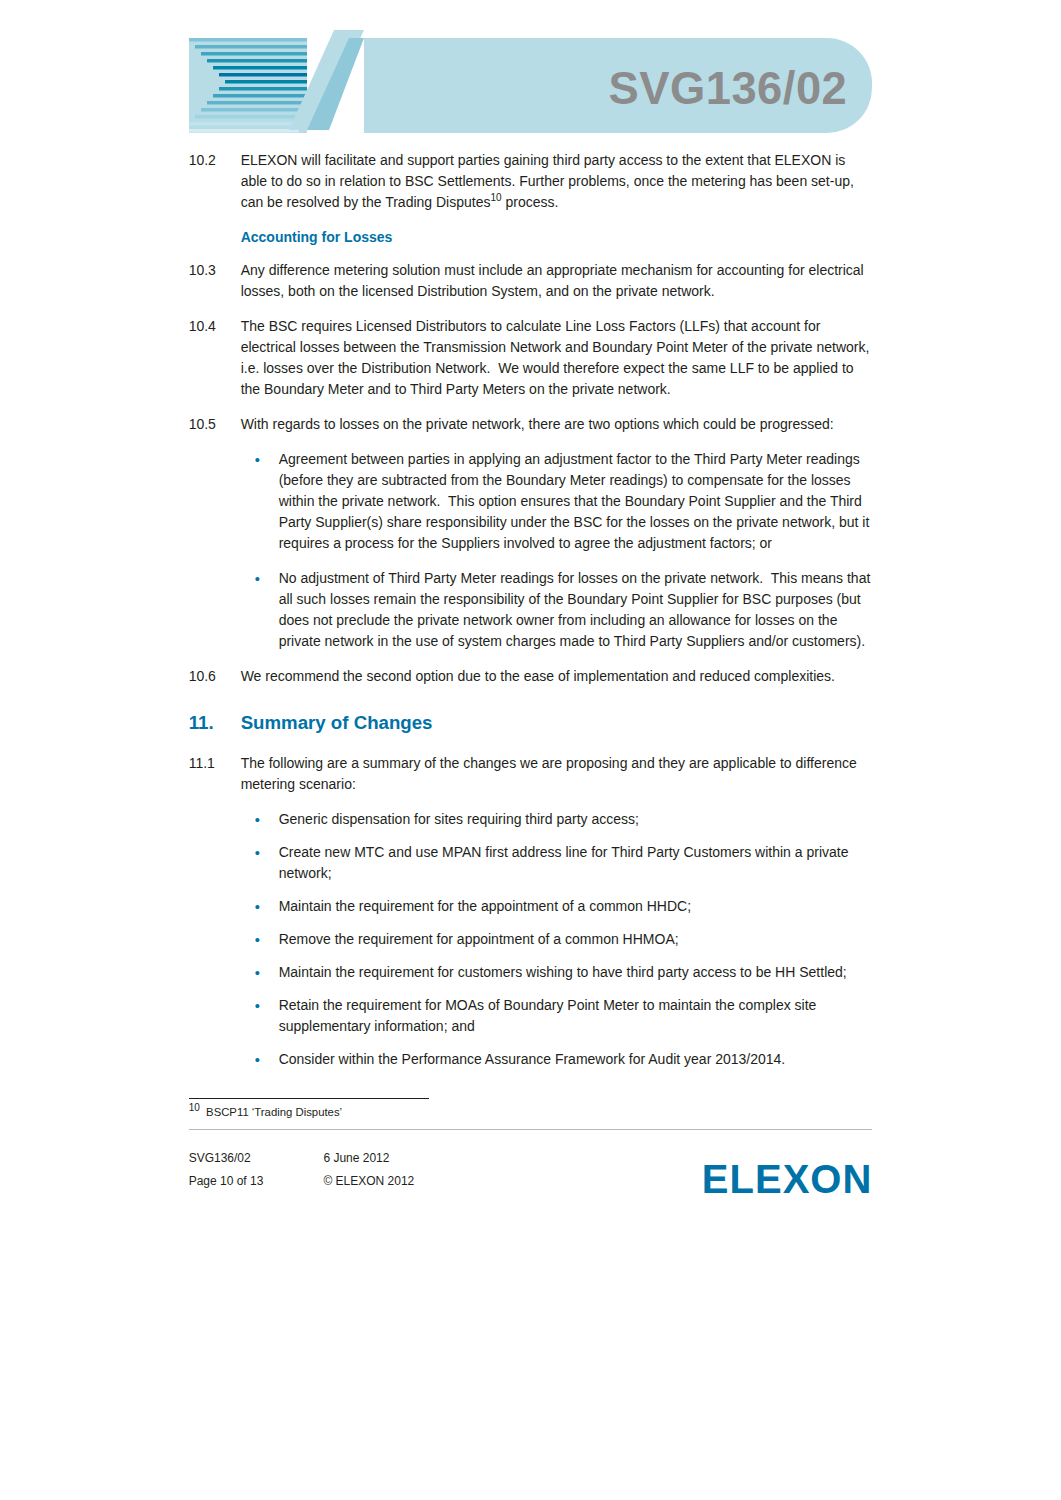SVG136/02
10.2
ELEXON will facilitate and support parties gaining third party access to the extent that ELEXON is able to do so in relation to BSC Settlements. Further problems, once the metering has been set-up, can be resolved by the Trading Disputes10 process.
Accounting for Losses
10.3
Any difference metering solution must include an appropriate mechanism for accounting for electrical losses, both on the licensed Distribution System, and on the private network.
10.4
The BSC requires Licensed Distributors to calculate Line Loss Factors (LLFs) that account for electrical losses between the Transmission Network and Boundary Point Meter of the private network, i.e. losses over the Distribution Network. We would therefore expect the same LLF to be applied to the Boundary Meter and to Third Party Meters on the private network.
10.5
With regards to losses on the private network, there are two options which could be progressed:
Agreement between parties in applying an adjustment factor to the Third Party Meter readings (before they are subtracted from the Boundary Meter readings) to compensate for the losses within the private network. This option ensures that the Boundary Point Supplier and the Third Party Supplier(s) share responsibility under the BSC for the losses on the private network, but it requires a process for the Suppliers involved to agree the adjustment factors; or
No adjustment of Third Party Meter readings for losses on the private network. This means that all such losses remain the responsibility of the Boundary Point Supplier for BSC purposes (but does not preclude the private network owner from including an allowance for losses on the private network in the use of system charges made to Third Party Suppliers and/or customers).
10.6
We recommend the second option due to the ease of implementation and reduced complexities.
11. Summary of Changes
11.1
The following are a summary of the changes we are proposing and they are applicable to difference metering scenario:
Generic dispensation for sites requiring third party access;
Create new MTC and use MPAN first address line for Third Party Customers within a private network;
Maintain the requirement for the appointment of a common HHDC;
Remove the requirement for appointment of a common HHMOA;
Maintain the requirement for customers wishing to have third party access to be HH Settled;
Retain the requirement for MOAs of Boundary Point Meter to maintain the complex site supplementary information; and
Consider within the Performance Assurance Framework for Audit year 2013/2014.
10 BSCP11 ‘Trading Disputes’
SVG136/02
Page 10 of 13
6 June 2012
© ELEXON 2012
ELEXON